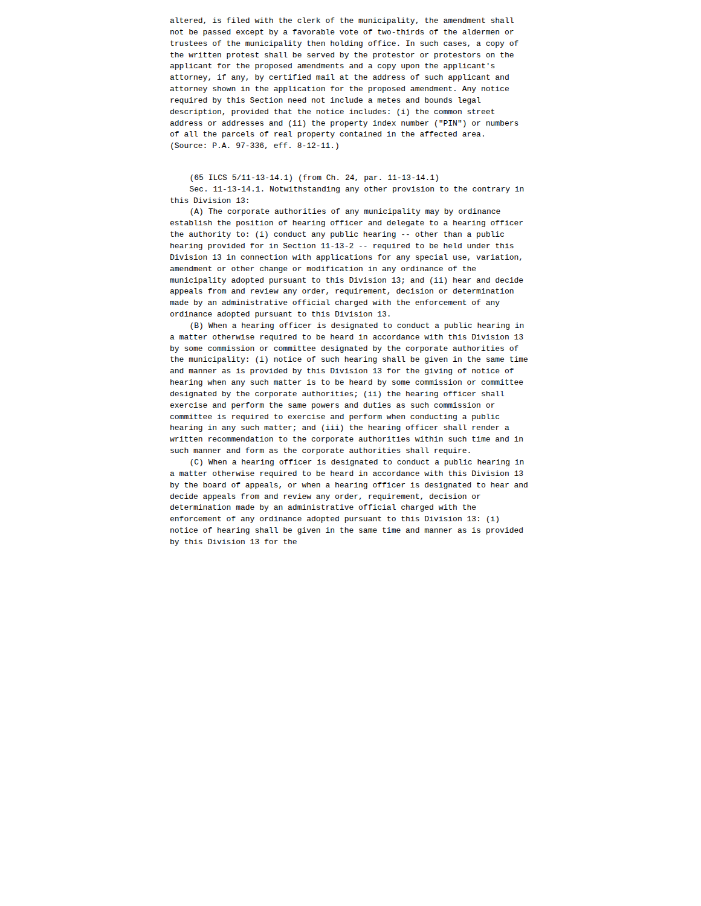altered, is filed with the clerk of the municipality, the amendment shall not be passed except by a favorable vote of two-thirds of the aldermen or trustees of the municipality then holding office. In such cases, a copy of the written protest shall be served by the protestor or protestors on the applicant for the proposed amendments and a copy upon the applicant's attorney, if any, by certified mail at the address of such applicant and attorney shown in the application for the proposed amendment. Any notice required by this Section need not include a metes and bounds legal description, provided that the notice includes: (i) the common street address or addresses and (ii) the property index number ("PIN") or numbers of all the parcels of real property contained in the affected area.
(Source: P.A. 97-336, eff. 8-12-11.)
(65 ILCS 5/11-13-14.1) (from Ch. 24, par. 11-13-14.1)
Sec. 11-13-14.1. Notwithstanding any other provision to the contrary in this Division 13:
(A) The corporate authorities of any municipality may by ordinance establish the position of hearing officer and delegate to a hearing officer the authority to: (i) conduct any public hearing -- other than a public hearing provided for in Section 11-13-2 -- required to be held under this Division 13 in connection with applications for any special use, variation, amendment or other change or modification in any ordinance of the municipality adopted pursuant to this Division 13; and (ii) hear and decide appeals from and review any order, requirement, decision or determination made by an administrative official charged with the enforcement of any ordinance adopted pursuant to this Division 13.
(B) When a hearing officer is designated to conduct a public hearing in a matter otherwise required to be heard in accordance with this Division 13 by some commission or committee designated by the corporate authorities of the municipality: (i) notice of such hearing shall be given in the same time and manner as is provided by this Division 13 for the giving of notice of hearing when any such matter is to be heard by some commission or committee designated by the corporate authorities; (ii) the hearing officer shall exercise and perform the same powers and duties as such commission or committee is required to exercise and perform when conducting a public hearing in any such matter; and (iii) the hearing officer shall render a written recommendation to the corporate authorities within such time and in such manner and form as the corporate authorities shall require.
(C) When a hearing officer is designated to conduct a public hearing in a matter otherwise required to be heard in accordance with this Division 13 by the board of appeals, or when a hearing officer is designated to hear and decide appeals from and review any order, requirement, decision or determination made by an administrative official charged with the enforcement of any ordinance adopted pursuant to this Division 13: (i) notice of hearing shall be given in the same time and manner as is provided by this Division 13 for the